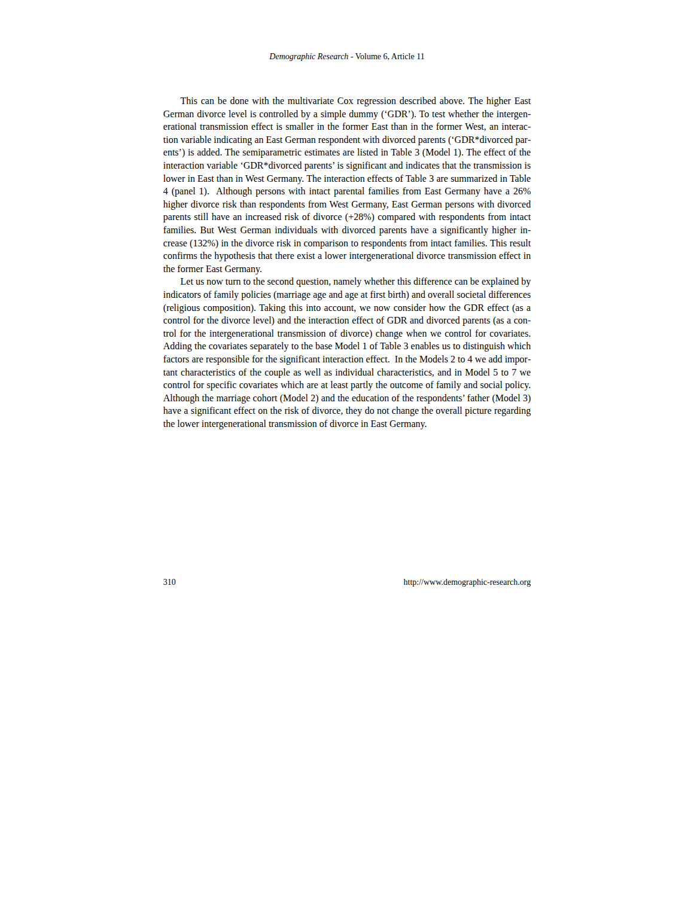Demographic Research - Volume 6, Article 11
This can be done with the multivariate Cox regression described above. The higher East German divorce level is controlled by a simple dummy (‘GDR’). To test whether the intergenerational transmission effect is smaller in the former East than in the former West, an interaction variable indicating an East German respondent with divorced parents (‘GDR*divorced parents’) is added. The semiparametric estimates are listed in Table 3 (Model 1). The effect of the interaction variable ‘GDR*divorced parents’ is significant and indicates that the transmission is lower in East than in West Germany. The interaction effects of Table 3 are summarized in Table 4 (panel 1). Although persons with intact parental families from East Germany have a 26% higher divorce risk than respondents from West Germany, East German persons with divorced parents still have an increased risk of divorce (+28%) compared with respondents from intact families. But West German individuals with divorced parents have a significantly higher increase (132%) in the divorce risk in comparison to respondents from intact families. This result confirms the hypothesis that there exist a lower intergenerational divorce transmission effect in the former East Germany.
Let us now turn to the second question, namely whether this difference can be explained by indicators of family policies (marriage age and age at first birth) and overall societal differences (religious composition). Taking this into account, we now consider how the GDR effect (as a control for the divorce level) and the interaction effect of GDR and divorced parents (as a control for the intergenerational transmission of divorce) change when we control for covariates. Adding the covariates separately to the base Model 1 of Table 3 enables us to distinguish which factors are responsible for the significant interaction effect. In the Models 2 to 4 we add important characteristics of the couple as well as individual characteristics, and in Model 5 to 7 we control for specific covariates which are at least partly the outcome of family and social policy. Although the marriage cohort (Model 2) and the education of the respondents’ father (Model 3) have a significant effect on the risk of divorce, they do not change the overall picture regarding the lower intergenerational transmission of divorce in East Germany.
310
http://www.demographic-research.org